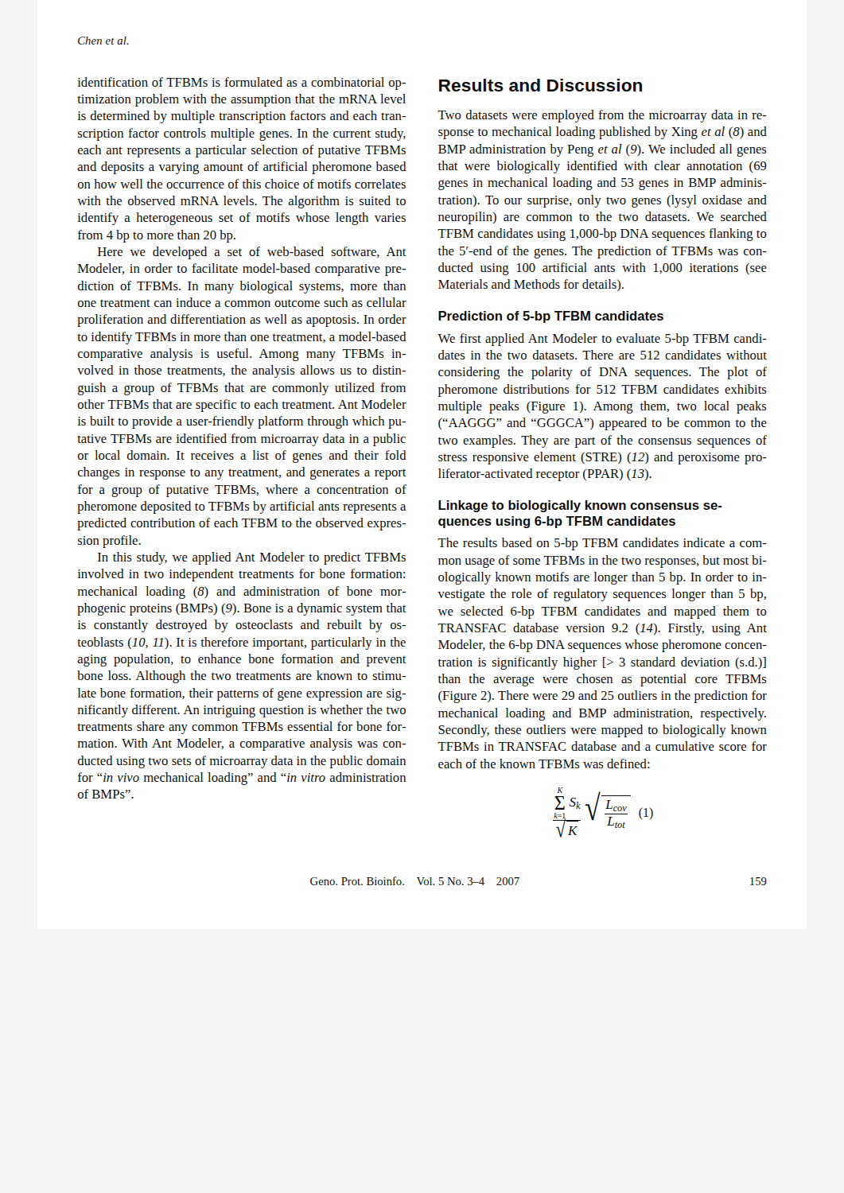Chen et al.
identification of TFBMs is formulated as a combinatorial optimization problem with the assumption that the mRNA level is determined by multiple transcription factors and each transcription factor controls multiple genes. In the current study, each ant represents a particular selection of putative TFBMs and deposits a varying amount of artificial pheromone based on how well the occurrence of this choice of motifs correlates with the observed mRNA levels. The algorithm is suited to identify a heterogeneous set of motifs whose length varies from 4 bp to more than 20 bp.
Here we developed a set of web-based software, Ant Modeler, in order to facilitate model-based comparative prediction of TFBMs. In many biological systems, more than one treatment can induce a common outcome such as cellular proliferation and differentiation as well as apoptosis. In order to identify TFBMs in more than one treatment, a model-based comparative analysis is useful. Among many TFBMs involved in those treatments, the analysis allows us to distinguish a group of TFBMs that are commonly utilized from other TFBMs that are specific to each treatment. Ant Modeler is built to provide a user-friendly platform through which putative TFBMs are identified from microarray data in a public or local domain. It receives a list of genes and their fold changes in response to any treatment, and generates a report for a group of putative TFBMs, where a concentration of pheromone deposited to TFBMs by artificial ants represents a predicted contribution of each TFBM to the observed expression profile.
In this study, we applied Ant Modeler to predict TFBMs involved in two independent treatments for bone formation: mechanical loading (8) and administration of bone morphogenic proteins (BMPs) (9). Bone is a dynamic system that is constantly destroyed by osteoclasts and rebuilt by osteoblasts (10, 11). It is therefore important, particularly in the aging population, to enhance bone formation and prevent bone loss. Although the two treatments are known to stimulate bone formation, their patterns of gene expression are significantly different. An intriguing question is whether the two treatments share any common TFBMs essential for bone formation. With Ant Modeler, a comparative analysis was conducted using two sets of microarray data in the public domain for “in vivo mechanical loading” and “in vitro administration of BMPs”.
Results and Discussion
Two datasets were employed from the microarray data in response to mechanical loading published by Xing et al (8) and BMP administration by Peng et al (9). We included all genes that were biologically identified with clear annotation (69 genes in mechanical loading and 53 genes in BMP administration). To our surprise, only two genes (lysyl oxidase and neuropilin) are common to the two datasets. We searched TFBM candidates using 1,000-bp DNA sequences flanking to the 5′-end of the genes. The prediction of TFBMs was conducted using 100 artificial ants with 1,000 iterations (see Materials and Methods for details).
Prediction of 5-bp TFBM candidates
We first applied Ant Modeler to evaluate 5-bp TFBM candidates in the two datasets. There are 512 candidates without considering the polarity of DNA sequences. The plot of pheromone distributions for 512 TFBM candidates exhibits multiple peaks (Figure 1). Among them, two local peaks (“AAGGG” and “GGGCA”) appeared to be common to the two examples. They are part of the consensus sequences of stress responsive element (STRE) (12) and peroxisome proliferator-activated receptor (PPAR) (13).
Linkage to biologically known consensus sequences using 6-bp TFBM candidates
The results based on 5-bp TFBM candidates indicate a common usage of some TFBMs in the two responses, but most biologically known motifs are longer than 5 bp. In order to investigate the role of regulatory sequences longer than 5 bp, we selected 6-bp TFBM candidates and mapped them to TRANSFAC database version 9.2 (14). Firstly, using Ant Modeler, the 6-bp DNA sequences whose pheromone concentration is significantly higher [> 3 standard deviation (s.d.)] than the average were chosen as potential core TFBMs (Figure 2). There were 29 and 25 outliers in the prediction for mechanical loading and BMP administration, respectively. Secondly, these outliers were mapped to biologically known TFBMs in TRANSFAC database and a cumulative score for each of the known TFBMs was defined:
K Σ k=1 Sk √K √ Lcov Ltot (1)
Geno. Prot. Bioinfo. Vol. 5 No. 3–4 2007 159